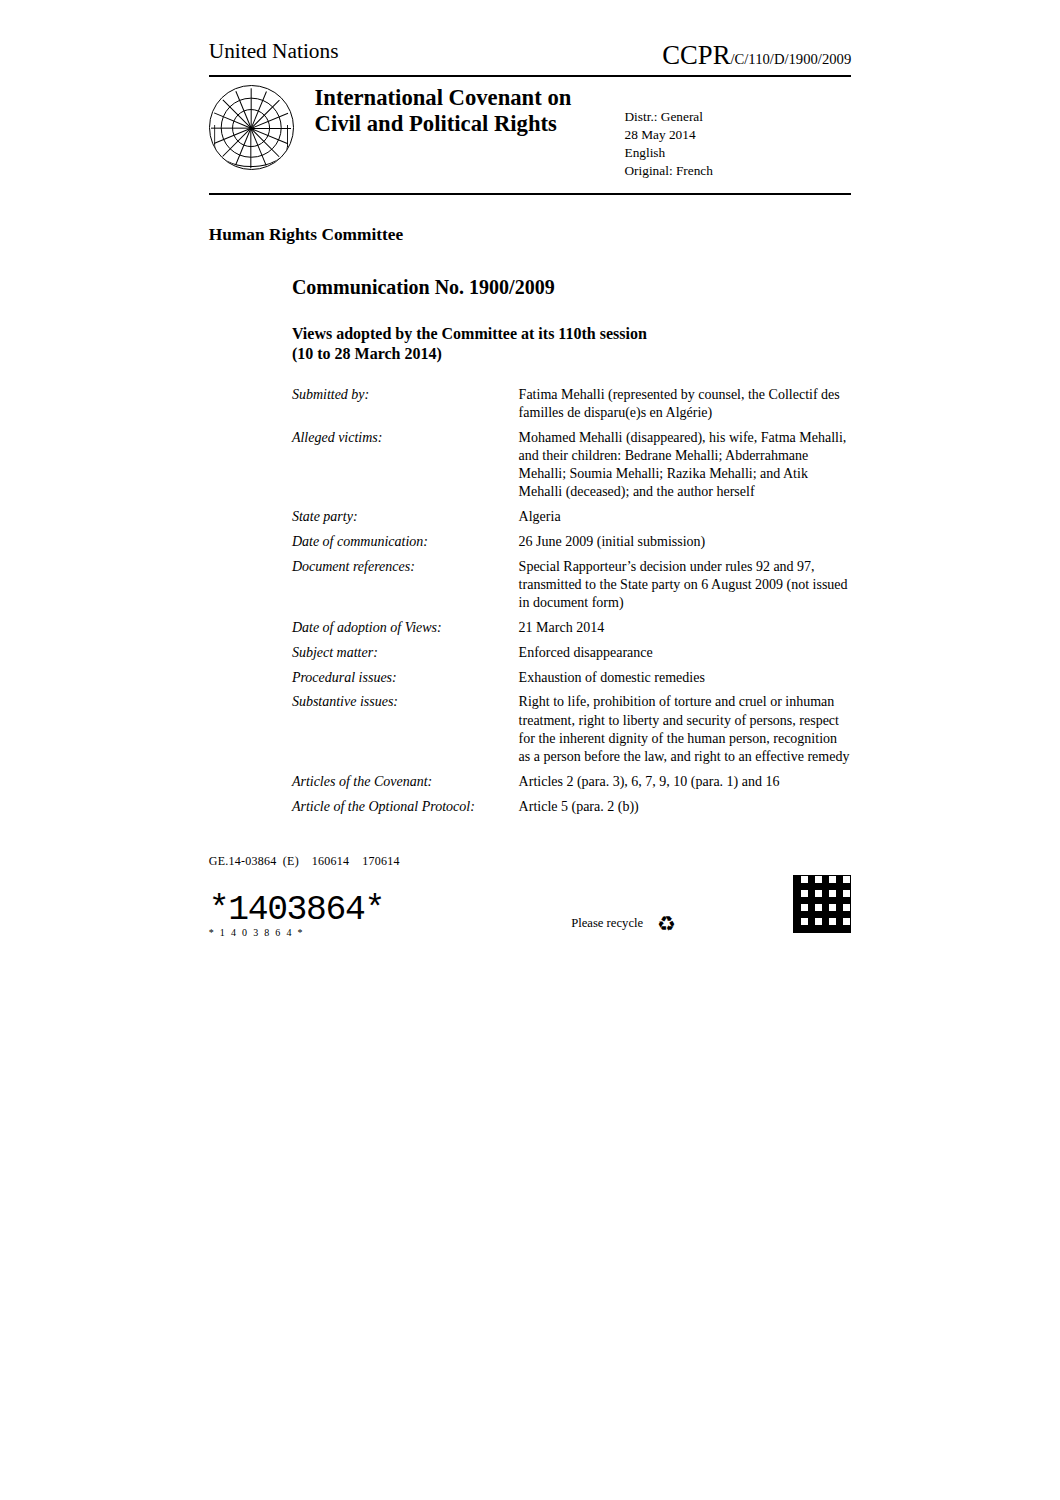United Nations
CCPR/C/110/D/1900/2009
International Covenant on
Civil and Political Rights
Distr.: General
28 May 2014
English
Original: French
Human Rights Committee
Communication No. 1900/2009
Views adopted by the Committee at its 110th session
(10 to 28 March 2014)
| Submitted by: | Fatima Mehalli (represented by counsel, the Collectif des familles de disparu(e)s en Algérie) |
| Alleged victims: | Mohamed Mehalli (disappeared), his wife, Fatma Mehalli, and their children: Bedrane Mehalli; Abderrahmane Mehalli; Soumia Mehalli; Razika Mehalli; and Atik Mehalli (deceased); and the author herself |
| State party: | Algeria |
| Date of communication: | 26 June 2009 (initial submission) |
| Document references: | Special Rapporteur’s decision under rules 92 and 97, transmitted to the State party on 6 August 2009 (not issued in document form) |
| Date of adoption of Views: | 21 March 2014 |
| Subject matter: | Enforced disappearance |
| Procedural issues: | Exhaustion of domestic remedies |
| Substantive issues: | Right to life, prohibition of torture and cruel or inhuman treatment, right to liberty and security of persons, respect for the inherent dignity of the human person, recognition as a person before the law, and right to an effective remedy |
| Articles of the Covenant: | Articles 2 (para. 3), 6, 7, 9, 10 (para. 1) and 16 |
| Article of the Optional Protocol: | Article 5 (para. 2 (b)) |
GE.14-03864 (E) 160614 170614
*1403864*
* 1 4 0 3 8 6 4 *
Please recycle